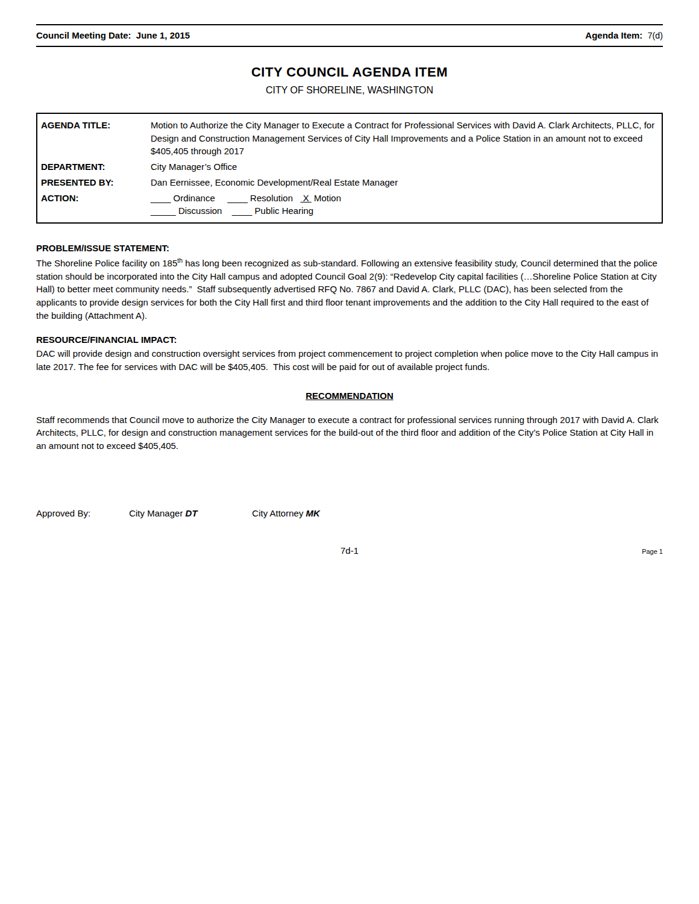Council Meeting Date: June 1, 2015 Agenda Item: 7(d)
CITY COUNCIL AGENDA ITEM
CITY OF SHORELINE, WASHINGTON
| AGENDA TITLE: | Motion to Authorize the City Manager to Execute a Contract for Professional Services with David A. Clark Architects, PLLC, for Design and Construction Management Services of City Hall Improvements and a Police Station in an amount not to exceed $405,405 through 2017 |
| DEPARTMENT: | City Manager’s Office |
| PRESENTED BY: | Dan Eernissee, Economic Development/Real Estate Manager |
| ACTION: | ____ Ordinance ____ Resolution X Motion _____ Discussion ____ Public Hearing |
PROBLEM/ISSUE STATEMENT:
The Shoreline Police facility on 185th has long been recognized as sub-standard. Following an extensive feasibility study, Council determined that the police station should be incorporated into the City Hall campus and adopted Council Goal 2(9): “Redevelop City capital facilities (…Shoreline Police Station at City Hall) to better meet community needs.” Staff subsequently advertised RFQ No. 7867 and David A. Clark, PLLC (DAC), has been selected from the applicants to provide design services for both the City Hall first and third floor tenant improvements and the addition to the City Hall required to the east of the building (Attachment A).
RESOURCE/FINANCIAL IMPACT:
DAC will provide design and construction oversight services from project commencement to project completion when police move to the City Hall campus in late 2017. The fee for services with DAC will be $405,405. This cost will be paid for out of available project funds.
RECOMMENDATION
Staff recommends that Council move to authorize the City Manager to execute a contract for professional services running through 2017 with David A. Clark Architects, PLLC, for design and construction management services for the build-out of the third floor and addition of the City’s Police Station at City Hall in an amount not to exceed $405,405.
Approved By: City Manager DT City Attorney MK
7d-1 Page 1